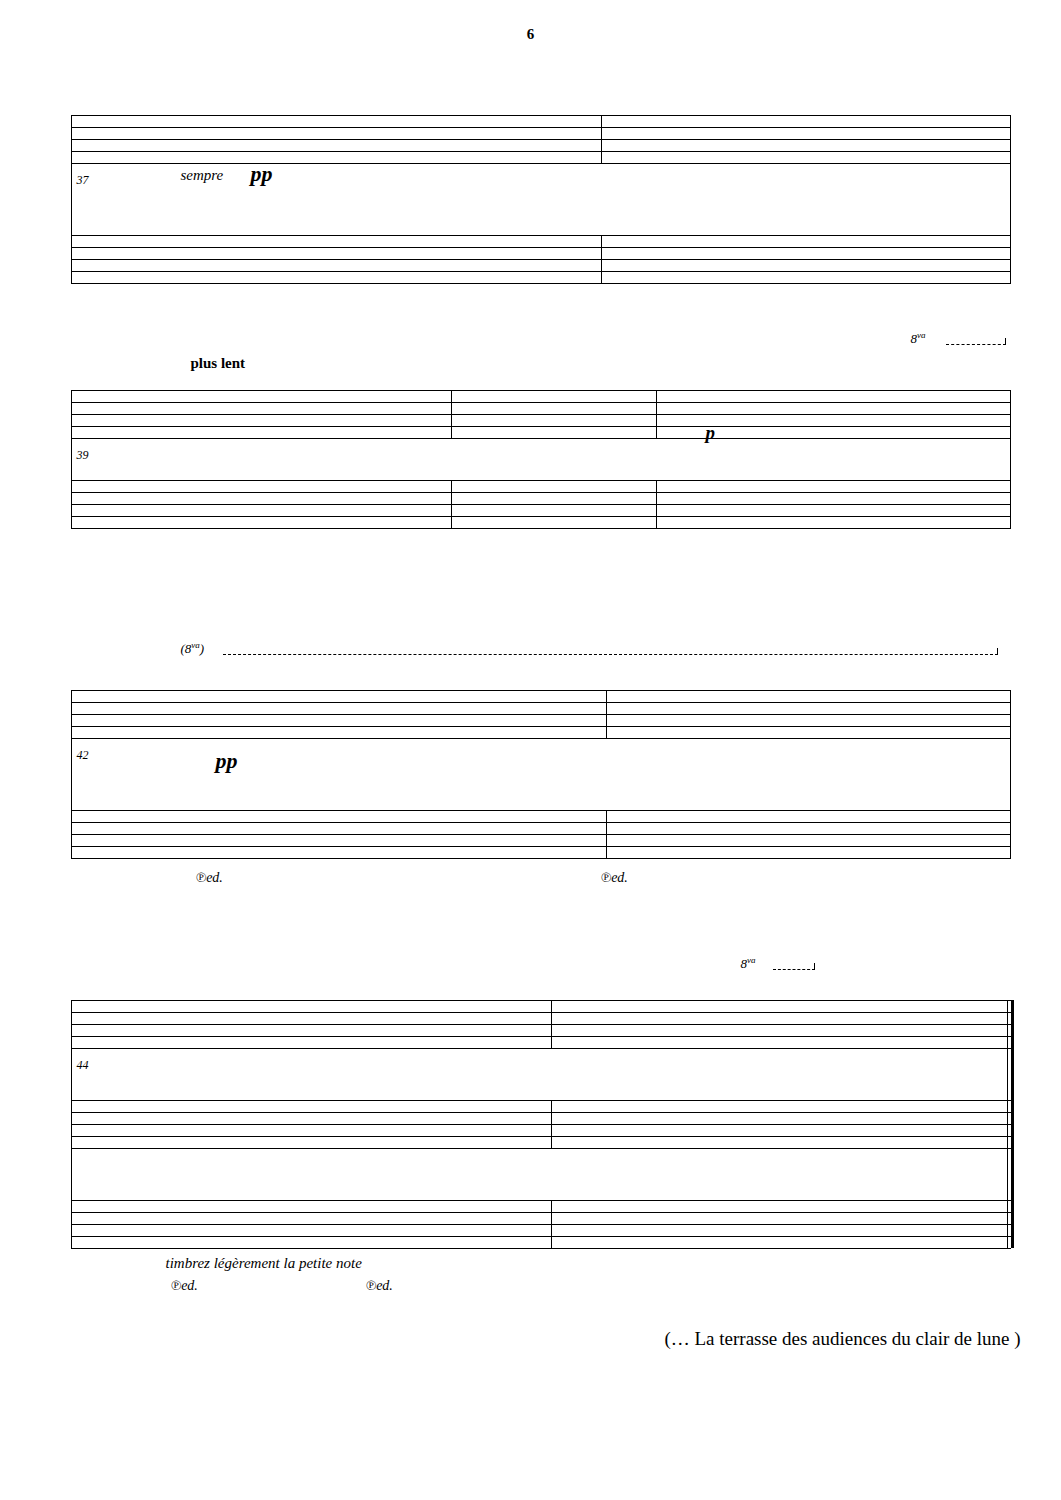6
37
sempre
pp
plus lent
8va
39
p
(8va)
42
pp
℗ed.
℗ed.
8va
44
timbrez légèrement la petite note
℗ed.
℗ed.
(… La terrasse des audiences du clair de lune )